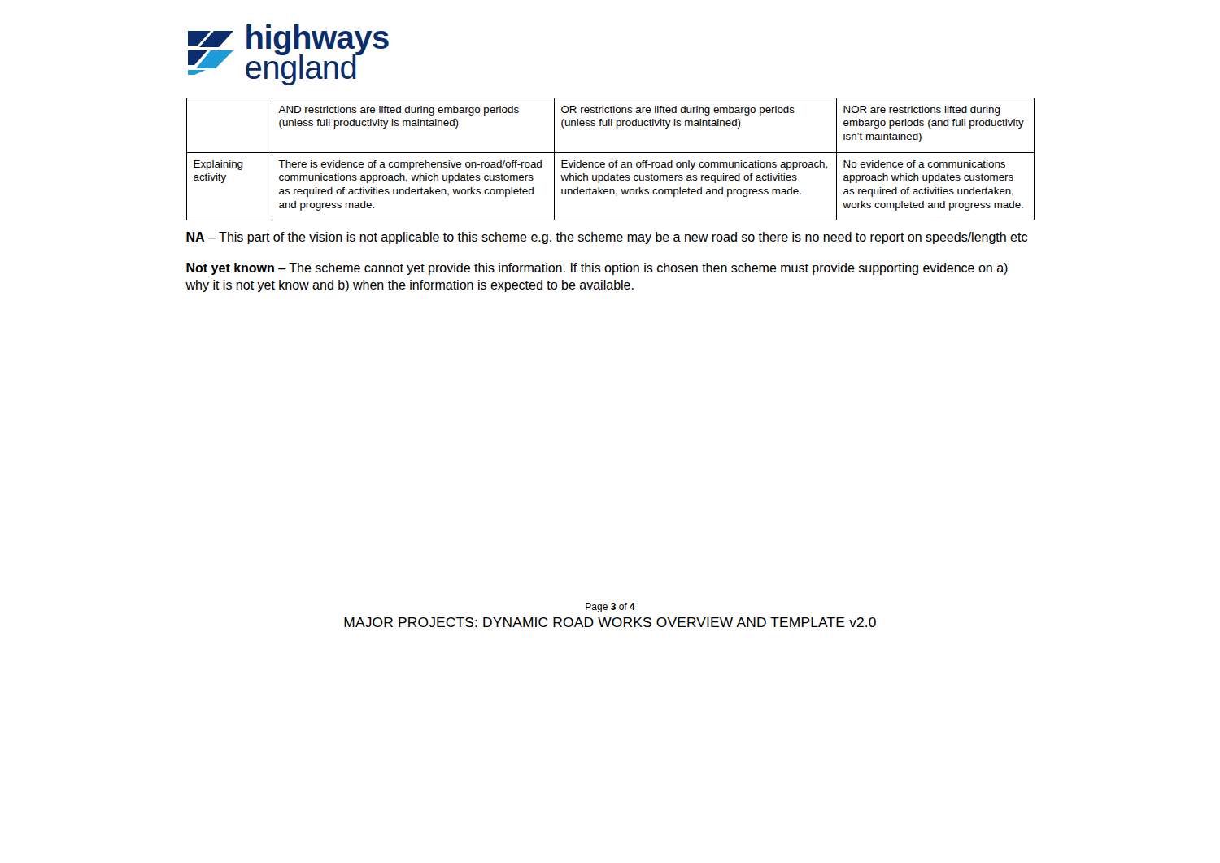highwaysengland
| | AND restrictions are lifted during embargo periods (unless full productivity is maintained) | OR restrictions are lifted during embargo periods (unless full productivity is maintained) | NOR are restrictions lifted during embargo periods (and full productivity isn’t maintained) |
| Explaining activity | There is evidence of a comprehensive on-road/off-road communications approach, which updates customers as required of activities undertaken, works completed and progress made. | Evidence of an off-road only communications approach, which updates customers as required of activities undertaken, works completed and progress made. | No evidence of a communications approach which updates customers as required of activities undertaken, works completed and progress made. |
NA – This part of the vision is not applicable to this scheme e.g. the scheme may be a new road so there is no need to report on speeds/length etc
Not yet known – The scheme cannot yet provide this information. If this option is chosen then scheme must provide supporting evidence on a) why it is not yet know and b) when the information is expected to be available.
Page 3 of 4
MAJOR PROJECTS: DYNAMIC ROAD WORKS OVERVIEW AND TEMPLATE v2.0